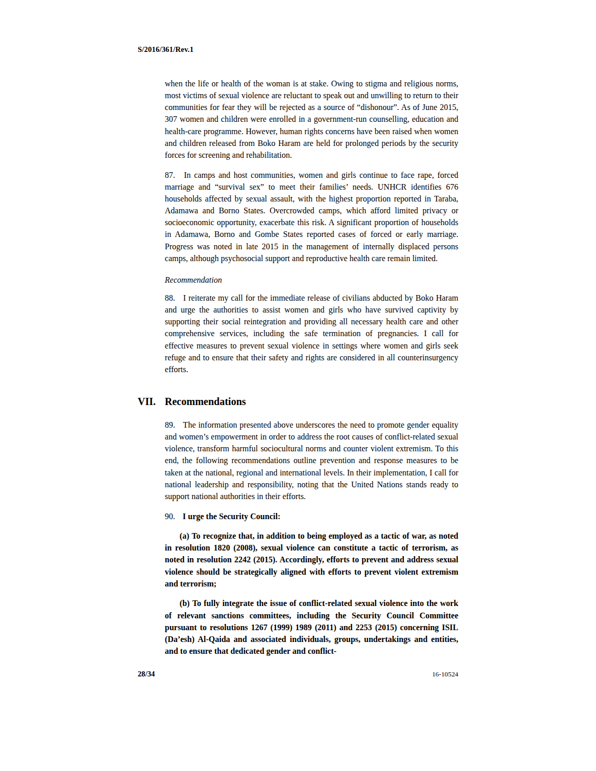S/2016/361/Rev.1
when the life or health of the woman is at stake. Owing to stigma and religious norms, most victims of sexual violence are reluctant to speak out and unwilling to return to their communities for fear they will be rejected as a source of “dishonour”. As of June 2015, 307 women and children were enrolled in a government-run counselling, education and health-care programme. However, human rights concerns have been raised when women and children released from Boko Haram are held for prolonged periods by the security forces for screening and rehabilitation.
87. In camps and host communities, women and girls continue to face rape, forced marriage and “survival sex” to meet their families’ needs. UNHCR identifies 676 households affected by sexual assault, with the highest proportion reported in Taraba, Adamawa and Borno States. Overcrowded camps, which afford limited privacy or socioeconomic opportunity, exacerbate this risk. A significant proportion of households in Adamawa, Borno and Gombe States reported cases of forced or early marriage. Progress was noted in late 2015 in the management of internally displaced persons camps, although psychosocial support and reproductive health care remain limited.
Recommendation
88. I reiterate my call for the immediate release of civilians abducted by Boko Haram and urge the authorities to assist women and girls who have survived captivity by supporting their social reintegration and providing all necessary health care and other comprehensive services, including the safe termination of pregnancies. I call for effective measures to prevent sexual violence in settings where women and girls seek refuge and to ensure that their safety and rights are considered in all counterinsurgency efforts.
VII. Recommendations
89. The information presented above underscores the need to promote gender equality and women’s empowerment in order to address the root causes of conflict-related sexual violence, transform harmful sociocultural norms and counter violent extremism. To this end, the following recommendations outline prevention and response measures to be taken at the national, regional and international levels. In their implementation, I call for national leadership and responsibility, noting that the United Nations stands ready to support national authorities in their efforts.
90. I urge the Security Council:
(a) To recognize that, in addition to being employed as a tactic of war, as noted in resolution 1820 (2008), sexual violence can constitute a tactic of terrorism, as noted in resolution 2242 (2015). Accordingly, efforts to prevent and address sexual violence should be strategically aligned with efforts to prevent violent extremism and terrorism;
(b) To fully integrate the issue of conflict-related sexual violence into the work of relevant sanctions committees, including the Security Council Committee pursuant to resolutions 1267 (1999) 1989 (2011) and 2253 (2015) concerning ISIL (Da’esh) Al-Qaida and associated individuals, groups, undertakings and entities, and to ensure that dedicated gender and conflict-
28/34 16-10524